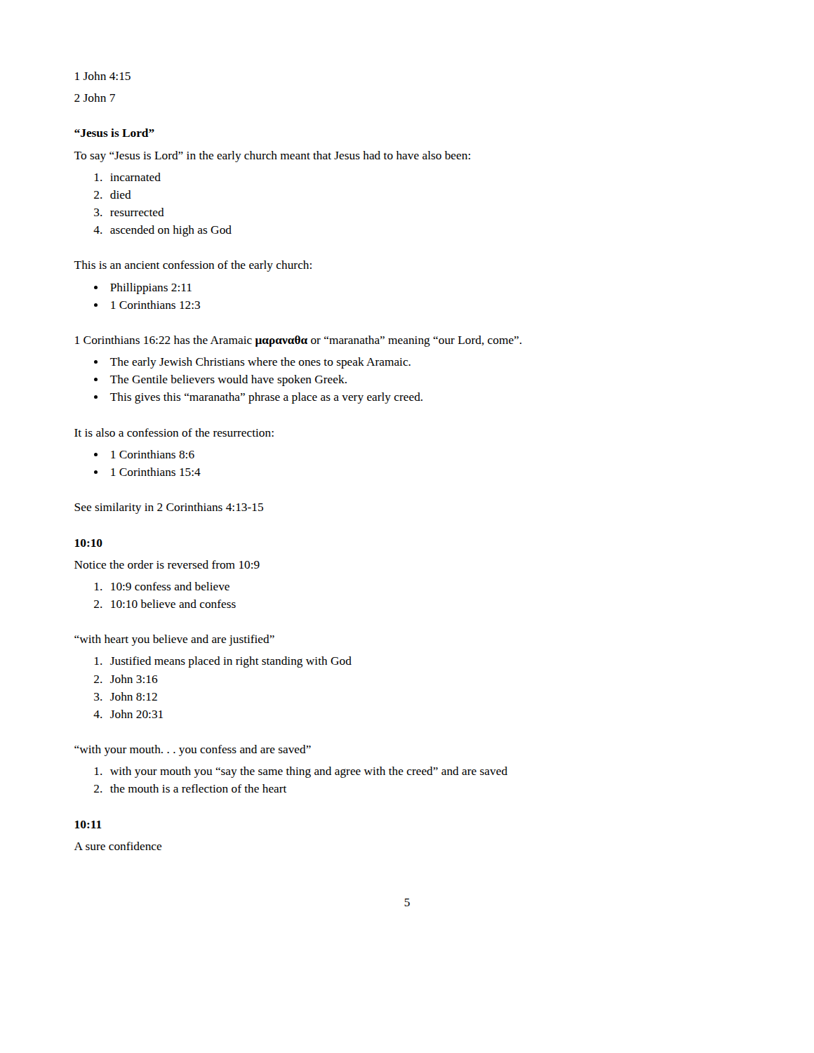1 John 4:15
2 John 7
“Jesus is Lord”
To say “Jesus is Lord” in the early church meant that Jesus had to have also been:
incarnated
died
resurrected
ascended on high as God
This is an ancient confession of the early church:
Phillippians 2:11
1 Corinthians 12:3
1 Corinthians 16:22 has the Aramaic μαραναθα or “maranatha” meaning “our Lord, come”.
The early Jewish Christians where the ones to speak Aramaic.
The Gentile believers would have spoken Greek.
This gives this “maranatha” phrase a place as a very early creed.
It is also a confession of the resurrection:
1 Corinthians 8:6
1 Corinthians 15:4
See similarity in 2 Corinthians 4:13-15
10:10
Notice the order is reversed from 10:9
10:9 confess and believe
10:10 believe and confess
“with heart you believe and are justified”
Justified means placed in right standing with God
John 3:16
John 8:12
John 20:31
“with your mouth. . . you confess and are saved”
with your mouth you “say the same thing and agree with the creed” and are saved
the mouth is a reflection of the heart
10:11
A sure confidence
5